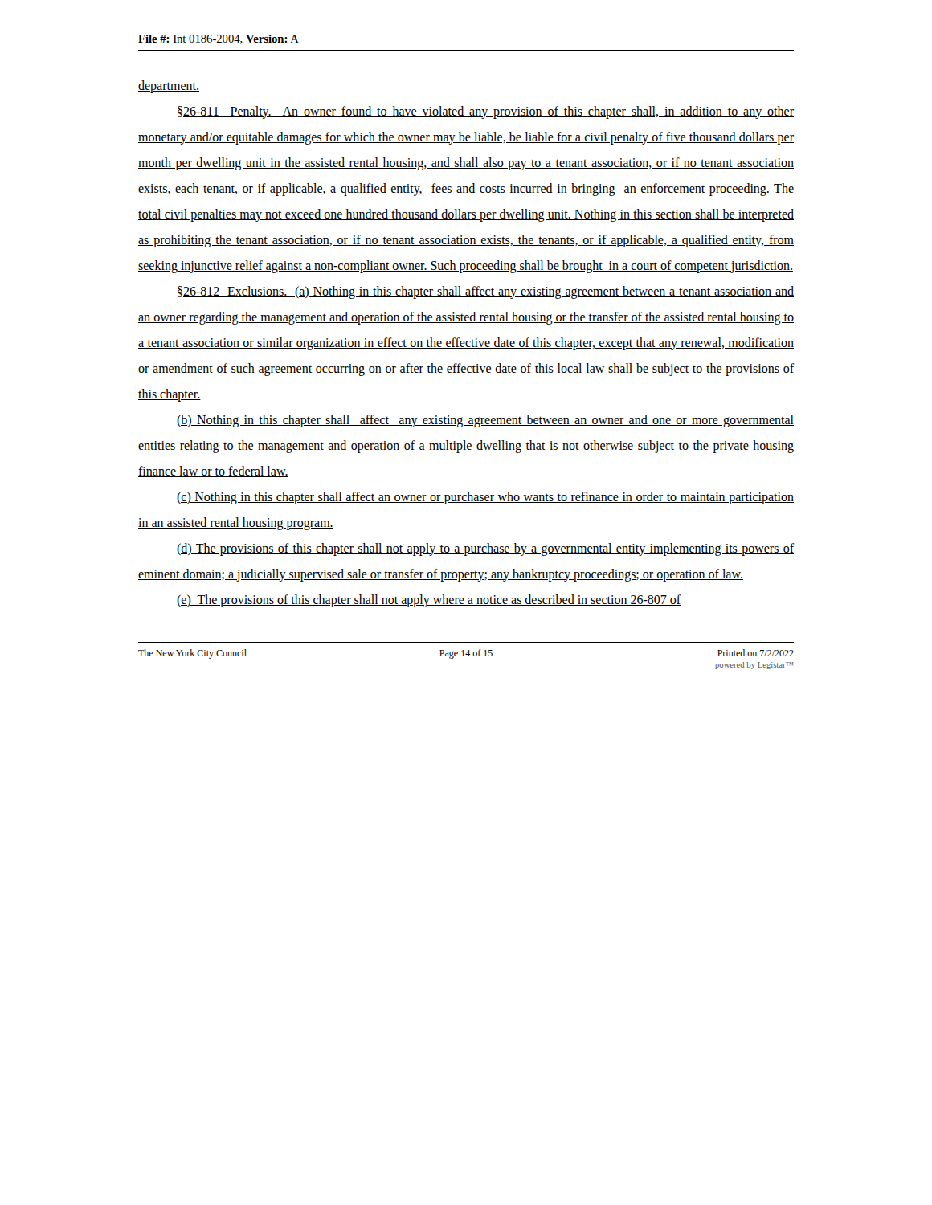File #: Int 0186-2004, Version: A
department.
§26-811 Penalty. An owner found to have violated any provision of this chapter shall, in addition to any other monetary and/or equitable damages for which the owner may be liable, be liable for a civil penalty of five thousand dollars per month per dwelling unit in the assisted rental housing, and shall also pay to a tenant association, or if no tenant association exists, each tenant, or if applicable, a qualified entity, fees and costs incurred in bringing an enforcement proceeding. The total civil penalties may not exceed one hundred thousand dollars per dwelling unit. Nothing in this section shall be interpreted as prohibiting the tenant association, or if no tenant association exists, the tenants, or if applicable, a qualified entity, from seeking injunctive relief against a non-compliant owner. Such proceeding shall be brought in a court of competent jurisdiction.
§26-812 Exclusions. (a) Nothing in this chapter shall affect any existing agreement between a tenant association and an owner regarding the management and operation of the assisted rental housing or the transfer of the assisted rental housing to a tenant association or similar organization in effect on the effective date of this chapter, except that any renewal, modification or amendment of such agreement occurring on or after the effective date of this local law shall be subject to the provisions of this chapter.
(b) Nothing in this chapter shall affect any existing agreement between an owner and one or more governmental entities relating to the management and operation of a multiple dwelling that is not otherwise subject to the private housing finance law or to federal law.
(c) Nothing in this chapter shall affect an owner or purchaser who wants to refinance in order to maintain participation in an assisted rental housing program.
(d) The provisions of this chapter shall not apply to a purchase by a governmental entity implementing its powers of eminent domain; a judicially supervised sale or transfer of property; any bankruptcy proceedings; or operation of law.
(e) The provisions of this chapter shall not apply where a notice as described in section 26-807 of
The New York City Council
Page 14 of 15
Printed on 7/2/2022
powered by Legistar™